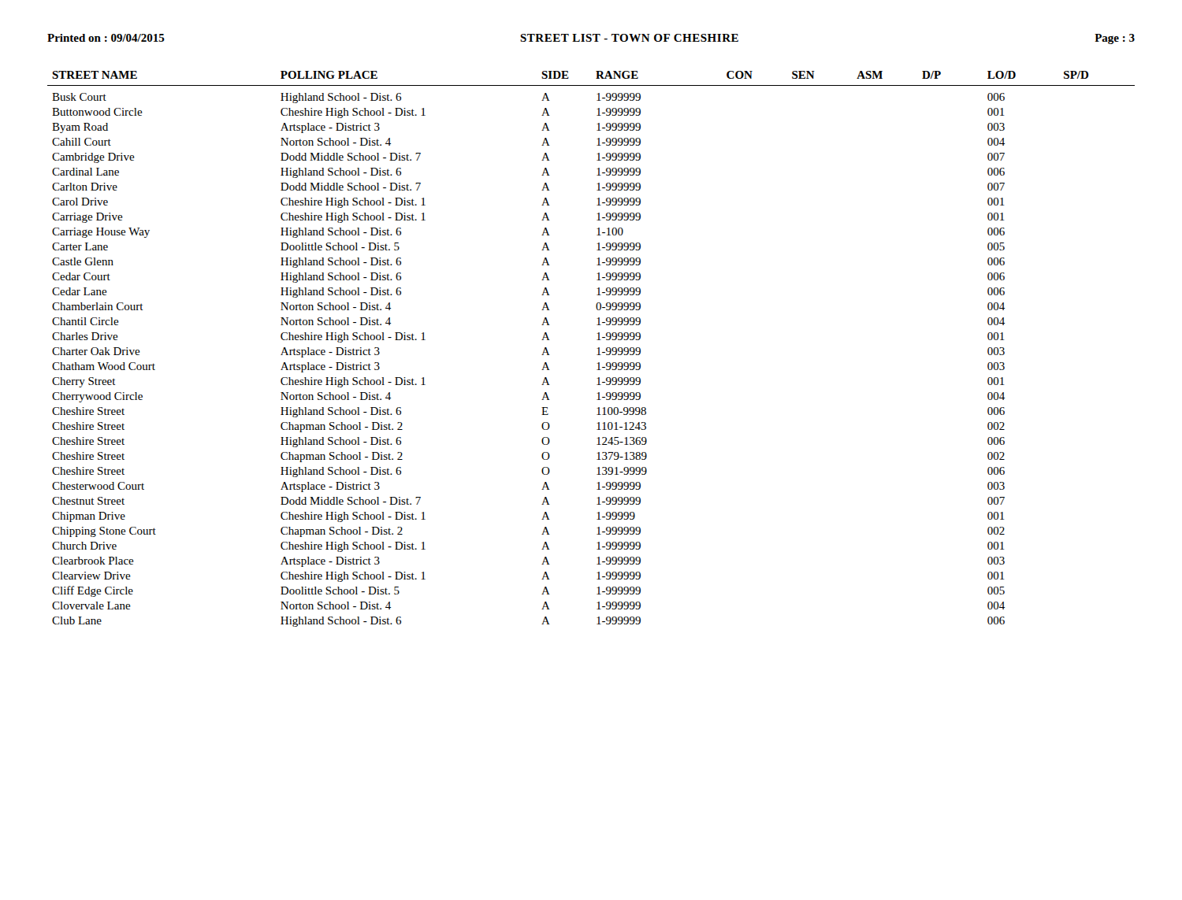Printed on : 09/04/2015
STREET LIST - TOWN OF CHESHIRE
Page : 3
| STREET NAME | POLLING PLACE | SIDE | RANGE | CON | SEN | ASM | D/P | LO/D | SP/D |
| --- | --- | --- | --- | --- | --- | --- | --- | --- | --- |
| Busk Court | Highland School - Dist. 6 | A | 1-999999 | | | | | 006 | |
| Buttonwood Circle | Cheshire High School - Dist. 1 | A | 1-999999 | | | | | 001 | |
| Byam Road | Artsplace - District 3 | A | 1-999999 | | | | | 003 | |
| Cahill Court | Norton School - Dist. 4 | A | 1-999999 | | | | | 004 | |
| Cambridge Drive | Dodd Middle School - Dist. 7 | A | 1-999999 | | | | | 007 | |
| Cardinal Lane | Highland School - Dist. 6 | A | 1-999999 | | | | | 006 | |
| Carlton Drive | Dodd Middle School - Dist. 7 | A | 1-999999 | | | | | 007 | |
| Carol Drive | Cheshire High School - Dist. 1 | A | 1-999999 | | | | | 001 | |
| Carriage Drive | Cheshire High School - Dist. 1 | A | 1-999999 | | | | | 001 | |
| Carriage House Way | Highland School - Dist. 6 | A | 1-100 | | | | | 006 | |
| Carter Lane | Doolittle School - Dist. 5 | A | 1-999999 | | | | | 005 | |
| Castle Glenn | Highland School - Dist. 6 | A | 1-999999 | | | | | 006 | |
| Cedar Court | Highland School - Dist. 6 | A | 1-999999 | | | | | 006 | |
| Cedar Lane | Highland School - Dist. 6 | A | 1-999999 | | | | | 006 | |
| Chamberlain Court | Norton School - Dist. 4 | A | 0-999999 | | | | | 004 | |
| Chantil Circle | Norton School - Dist. 4 | A | 1-999999 | | | | | 004 | |
| Charles Drive | Cheshire High School - Dist. 1 | A | 1-999999 | | | | | 001 | |
| Charter Oak Drive | Artsplace - District 3 | A | 1-999999 | | | | | 003 | |
| Chatham Wood Court | Artsplace - District 3 | A | 1-999999 | | | | | 003 | |
| Cherry Street | Cheshire High School - Dist. 1 | A | 1-999999 | | | | | 001 | |
| Cherrywood Circle | Norton School - Dist. 4 | A | 1-999999 | | | | | 004 | |
| Cheshire Street | Highland School - Dist. 6 | E | 1100-9998 | | | | | 006 | |
| Cheshire Street | Chapman School - Dist. 2 | O | 1101-1243 | | | | | 002 | |
| Cheshire Street | Highland School - Dist. 6 | O | 1245-1369 | | | | | 006 | |
| Cheshire Street | Chapman School - Dist. 2 | O | 1379-1389 | | | | | 002 | |
| Cheshire Street | Highland School - Dist. 6 | O | 1391-9999 | | | | | 006 | |
| Chesterwood Court | Artsplace - District 3 | A | 1-999999 | | | | | 003 | |
| Chestnut Street | Dodd Middle School - Dist. 7 | A | 1-999999 | | | | | 007 | |
| Chipman Drive | Cheshire High School - Dist. 1 | A | 1-99999 | | | | | 001 | |
| Chipping Stone Court | Chapman School - Dist. 2 | A | 1-999999 | | | | | 002 | |
| Church Drive | Cheshire High School - Dist. 1 | A | 1-999999 | | | | | 001 | |
| Clearbrook Place | Artsplace - District 3 | A | 1-999999 | | | | | 003 | |
| Clearview Drive | Cheshire High School - Dist. 1 | A | 1-999999 | | | | | 001 | |
| Cliff Edge Circle | Doolittle School - Dist. 5 | A | 1-999999 | | | | | 005 | |
| Clovervale Lane | Norton School - Dist. 4 | A | 1-999999 | | | | | 004 | |
| Club Lane | Highland School - Dist. 6 | A | 1-999999 | | | | | 006 | |